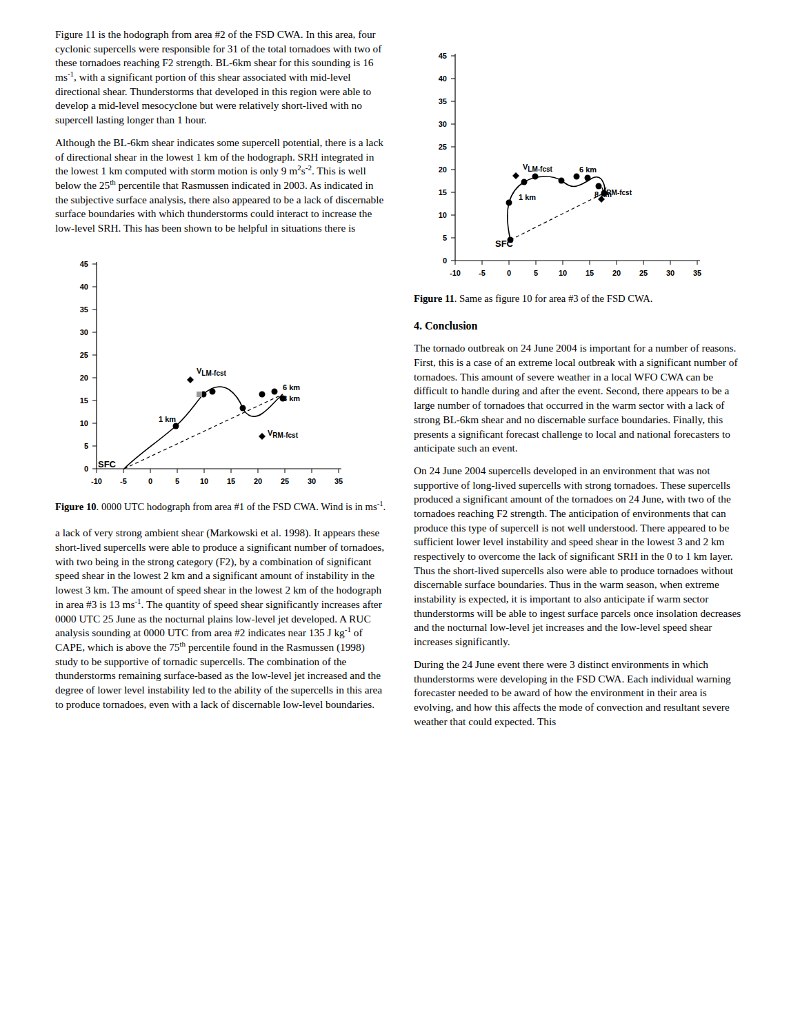Figure 11 is the hodograph from area #2 of the FSD CWA. In this area, four cyclonic supercells were responsible for 31 of the total tornadoes with two of these tornadoes reaching F2 strength. BL-6km shear for this sounding is 16 ms-1, with a significant portion of this shear associated with mid-level directional shear. Thunderstorms that developed in this region were able to develop a mid-level mesocyclone but were relatively short-lived with no supercell lasting longer than 1 hour.
Although the BL-6km shear indicates some supercell potential, there is a lack of directional shear in the lowest 1 km of the hodograph. SRH integrated in the lowest 1 km computed with storm motion is only 9 m2s-2. This is well below the 25th percentile that Rasmussen indicated in 2003. As indicated in the subjective surface analysis, there also appeared to be a lack of discernable surface boundaries with which thunderstorms could interact to increase the low-level SRH. This has been shown to be helpful in situations there is
0 5 10 15 20 25 30 35 40 45 -10 -5 0 5 10 15 20 25 30 35 SFC 1 km VLM-fcst 6 km 8 km VRM-fcst
Figure 10. 0000 UTC hodograph from area #1 of the FSD CWA. Wind is in ms-1.
a lack of very strong ambient shear (Markowski et al. 1998). It appears these short-lived supercells were able to produce a significant number of tornadoes, with two being in the strong category (F2), by a combination of significant speed shear in the lowest 2 km and a significant amount of instability in the lowest 3 km. The amount of speed shear in the lowest 2 km of the hodograph in area #3 is 13 ms-1. The quantity of speed shear significantly increases after 0000 UTC 25 June as the nocturnal plains low-level jet developed. A RUC analysis sounding at 0000 UTC from area #2 indicates near 135 J kg-1 of CAPE, which is above the 75th percentile found in the Rasmussen (1998) study to be supportive of tornadic supercells. The combination of the thunderstorms remaining surface-based as the low-level jet increased and the degree of lower level instability led to the ability of the supercells in this area to produce tornadoes, even with a lack of discernable low-level boundaries.
0 5 10 15 20 25 30 35 40 45 -10 -5 0 5 10 15 20 25 30 35 SFC 1 km VLM-fcst 6 km 8 km VRM-fcst
Figure 11. Same as figure 10 for area #3 of the FSD CWA.
4. Conclusion
The tornado outbreak on 24 June 2004 is important for a number of reasons. First, this is a case of an extreme local outbreak with a significant number of tornadoes. This amount of severe weather in a local WFO CWA can be difficult to handle during and after the event. Second, there appears to be a large number of tornadoes that occurred in the warm sector with a lack of strong BL-6km shear and no discernable surface boundaries. Finally, this presents a significant forecast challenge to local and national forecasters to anticipate such an event.
On 24 June 2004 supercells developed in an environment that was not supportive of long-lived supercells with strong tornadoes. These supercells produced a significant amount of the tornadoes on 24 June, with two of the tornadoes reaching F2 strength. The anticipation of environments that can produce this type of supercell is not well understood. There appeared to be sufficient lower level instability and speed shear in the lowest 3 and 2 km respectively to overcome the lack of significant SRH in the 0 to 1 km layer. Thus the short-lived supercells also were able to produce tornadoes without discernable surface boundaries. Thus in the warm season, when extreme instability is expected, it is important to also anticipate if warm sector thunderstorms will be able to ingest surface parcels once insolation decreases and the nocturnal low-level jet increases and the low-level speed shear increases significantly.
During the 24 June event there were 3 distinct environments in which thunderstorms were developing in the FSD CWA. Each individual warning forecaster needed to be award of how the environment in their area is evolving, and how this affects the mode of convection and resultant severe weather that could expected. This